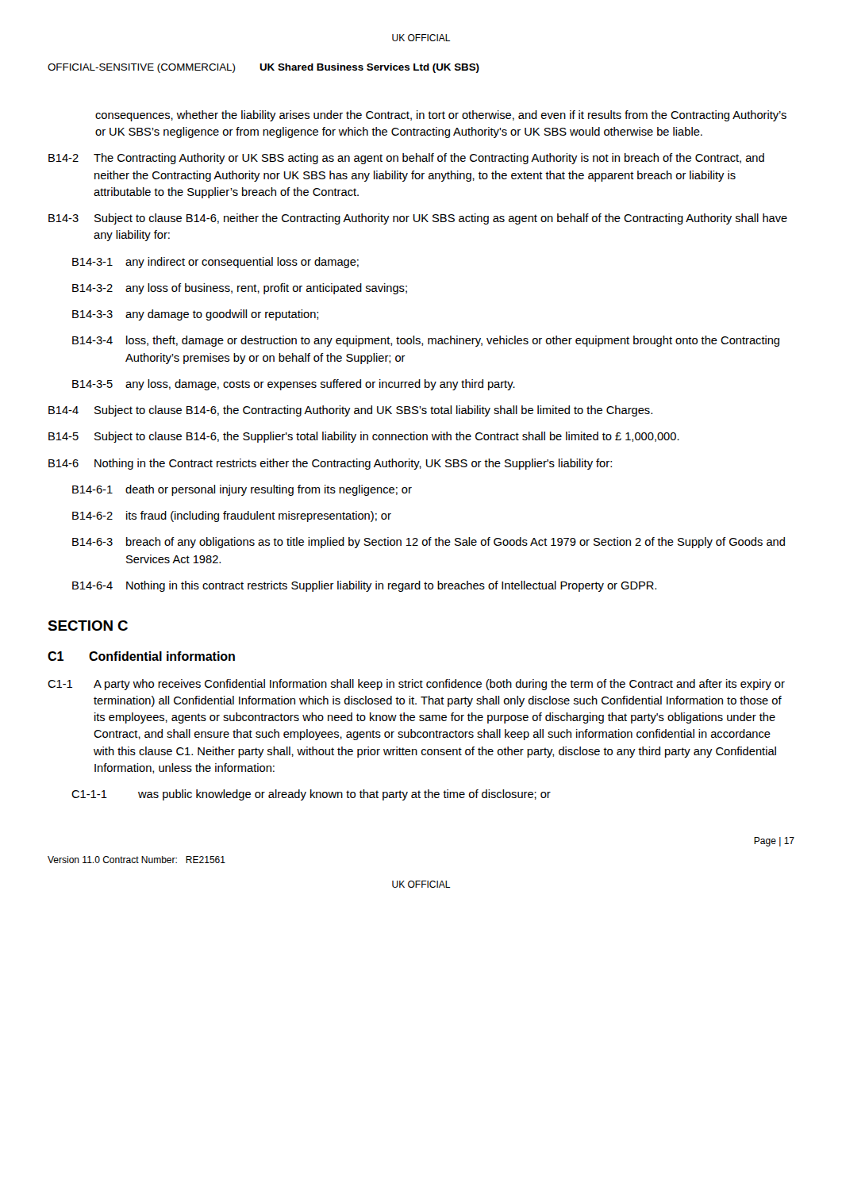UK OFFICIAL
OFFICIAL-SENSITIVE (COMMERCIAL)
UK Shared Business Services Ltd (UK SBS)
consequences, whether the liability arises under the Contract, in tort or otherwise, and even if it results from the Contracting Authority’s or UK SBS’s negligence or from negligence for which the Contracting Authority's or UK SBS would otherwise be liable.
B14-2
The Contracting Authority or UK SBS acting as an agent on behalf of the Contracting Authority is not in breach of the Contract, and neither the Contracting Authority nor UK SBS has any liability for anything, to the extent that the apparent breach or liability is attributable to the Supplier’s breach of the Contract.
B14-3
Subject to clause B14-6, neither the Contracting Authority nor UK SBS acting as agent on behalf of the Contracting Authority shall have any liability for:
B14-3-1
any indirect or consequential loss or damage;
B14-3-2
any loss of business, rent, profit or anticipated savings;
B14-3-3
any damage to goodwill or reputation;
B14-3-4
loss, theft, damage or destruction to any equipment, tools, machinery, vehicles or other equipment brought onto the Contracting Authority’s premises by or on behalf of the Supplier; or
B14-3-5
any loss, damage, costs or expenses suffered or incurred by any third party.
B14-4
Subject to clause B14-6, the Contracting Authority and UK SBS’s total liability shall be limited to the Charges.
B14-5
Subject to clause B14-6, the Supplier's total liability in connection with the Contract shall be limited to £ 1,000,000.
B14-6
Nothing in the Contract restricts either the Contracting Authority, UK SBS or the Supplier's liability for:
B14-6-1
death or personal injury resulting from its negligence; or
B14-6-2
its fraud (including fraudulent misrepresentation); or
B14-6-3
breach of any obligations as to title implied by Section 12 of the Sale of Goods Act 1979 or Section 2 of the Supply of Goods and Services Act 1982.
B14-6-4
Nothing in this contract restricts Supplier liability in regard to breaches of Intellectual Property or GDPR.
SECTION C
C1 Confidential information
C1-1
A party who receives Confidential Information shall keep in strict confidence (both during the term of the Contract and after its expiry or termination) all Confidential Information which is disclosed to it. That party shall only disclose such Confidential Information to those of its employees, agents or subcontractors who need to know the same for the purpose of discharging that party's obligations under the Contract, and shall ensure that such employees, agents or subcontractors shall keep all such information confidential in accordance with this clause C1. Neither party shall, without the prior written consent of the other party, disclose to any third party any Confidential Information, unless the information:
C1-1-1
was public knowledge or already known to that party at the time of disclosure; or
Page | 17
Version 11.0 Contract Number: RE21561
UK OFFICIAL